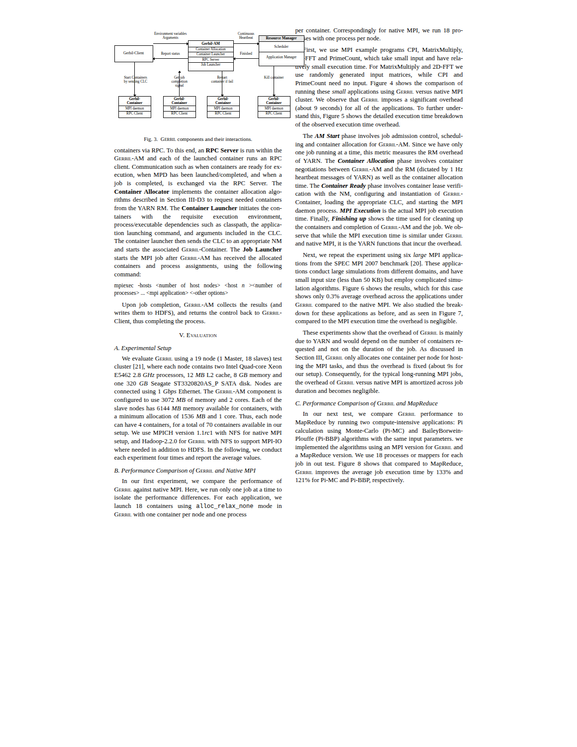Gerbil-Client
Gerbil-AM
Container Allocation
Container Launcher
RPC Server
Job Launcher
Resource Manager
Scheduler
Application Manager
Environment variables
Arguments
Continuous
Heartbeat
Report status
Finished
Start Containers
by sending CLC
Get job
completion
signal
Restart
container if fail
Kill container
Gerbil-
Container
MPI daemon
RPC Client
Gerbil-
Container
MPI daemon
RPC Client
Gerbil-
Container
MPI daemon
RPC Client
Gerbil-
Container
MPI daemon
RPC Client
Fig. 3. Gerbil components and their interactions.
containers via RPC. To this end, an RPC Server is run within the Gerbil-AM and each of the launched container runs an RPC client. Communication such as when containers are ready for execution, when MPD has been launched/completed, and when a job is completed, is exchanged via the RPC Server. The Container Allocator implements the container allocation algorithms described in Section III-D3 to request needed containers from the YARN RM. The Container Launcher initiates the containers with the requisite execution environment, process/executable dependencies such as classpath, the application launching command, and arguments included in the CLC. The container launcher then sends the CLC to an appropriate NM and starts the associated Gerbil-Container. The Job Launcher starts the MPI job after Gerbil-AM has received the allocated containers and process assignments, using the following command:
mpiexec -hosts <number of host nodes> <host n ><number of processes> ... <mpi application> <-other options>
Upon job completion, Gerbil-AM collects the results (and writes them to HDFS), and returns the control back to Gerbil-Client, thus completing the process.
V. Evaluation
A. Experimental Setup
We evaluate Gerbil using a 19 node (1 Master, 18 slaves) test cluster [21], where each node contains two Intel Quad-core Xeon E5462 2.8 GHz processors, 12 MB L2 cache, 8 GB memory and one 320 GB Seagate ST3320820AS_P SATA disk. Nodes are connected using 1 Gbps Ethernet. The Gerbil-AM component is configured to use 3072 MB of memory and 2 cores. Each of the slave nodes has 6144 MB memory available for containers, with a minimum allocation of 1536 MB and 1 core. Thus, each node can have 4 containers, for a total of 70 containers available in our setup. We use MPICH version 1.1rc1 with NFS for native MPI setup, and Hadoop-2.2.0 for Gerbil with NFS to support MPI-IO where needed in addition to HDFS. In the following, we conduct each experiment four times and report the average values.
B. Performance Comparison of Gerbil and Native MPI
In our first experiment, we compare the performance of Gerbil against native MPI. Here, we run only one job at a time to isolate the performance differences. For each application, we launch 18 containers using alloc_relax_none mode in Gerbil with one container per node and one process
per container. Correspondingly for native MPI, we run 18 processes with one process per node.
First, we use MPI example programs CPI, MatrixMultiply, 2D-FFT and PrimeCount, which take small input and have relatively small execution time. For MatrixMultiply and 2D-FFT we use randomly generated input matrices, while CPI and PrimeCount need no input. Figure 4 shows the comparison of running these small applications using Gerbil versus native MPI cluster. We observe that Gerbil imposes a significant overhead (about 9 seconds) for all of the applications. To further understand this, Figure 5 shows the detailed execution time breakdown of the observed execution time overhead.
The AM Start phase involves job admission control, scheduling and container allocation for Gerbil-AM. Since we have only one job running at a time, this metric measures the RM overhead of YARN. The Container Allocation phase involves container negotiations between Gerbil-AM and the RM (dictated by 1 Hz heartbeat messages of YARN) as well as the container allocation time. The Container Ready phase involves container lease verification with the NM, configuring and instantiation of Gerbil-Container, loading the appropriate CLC, and starting the MPI daemon process. MPI Execution is the actual MPI job execution time. Finally, Finishing up shows the time used for cleaning up the containers and completion of Gerbil-AM and the job. We observe that while the MPI execution time is similar under Gerbil and native MPI, it is the YARN functions that incur the overhead.
Next, we repeat the experiment using six large MPI applications from the SPEC MPI 2007 benchmark [20]. These applications conduct large simulations from different domains, and have small input size (less than 50 KB) but employ complicated simulation algorithms. Figure 6 shows the results, which for this case shows only 0.3% average overhead across the applications under Gerbil compared to the native MPI. We also studied the breakdown for these applications as before, and as seen in Figure 7, compared to the MPI execution time the overhead is negligible.
These experiments show that the overhead of Gerbil is mainly due to YARN and would depend on the number of containers requested and not on the duration of the job. As discussed in Section III, Gerbil only allocates one container per node for hosting the MPI tasks, and thus the overhead is fixed (about 9s for our setup). Consequently, for the typical long-running MPI jobs, the overhead of Gerbil versus native MPI is amortized across job duration and becomes negligible.
C. Performance Comparison of Gerbil and MapReduce
In our next test, we compare Gerbil performance to MapReduce by running two compute-intensive applications: Pi calculation using Monte-Carlo (Pi-MC) and BaileyBorwein-Plouffe (Pi-BBP) algorithms with the same input parameters. we implemented the algorithms using an MPI version for Gerbil and a MapReduce version. We use 18 processes or mappers for each job in out test. Figure 8 shows that compared to MapReduce, Gerbil improves the average job execution time by 133% and 121% for Pi-MC and Pi-BBP, respectively.